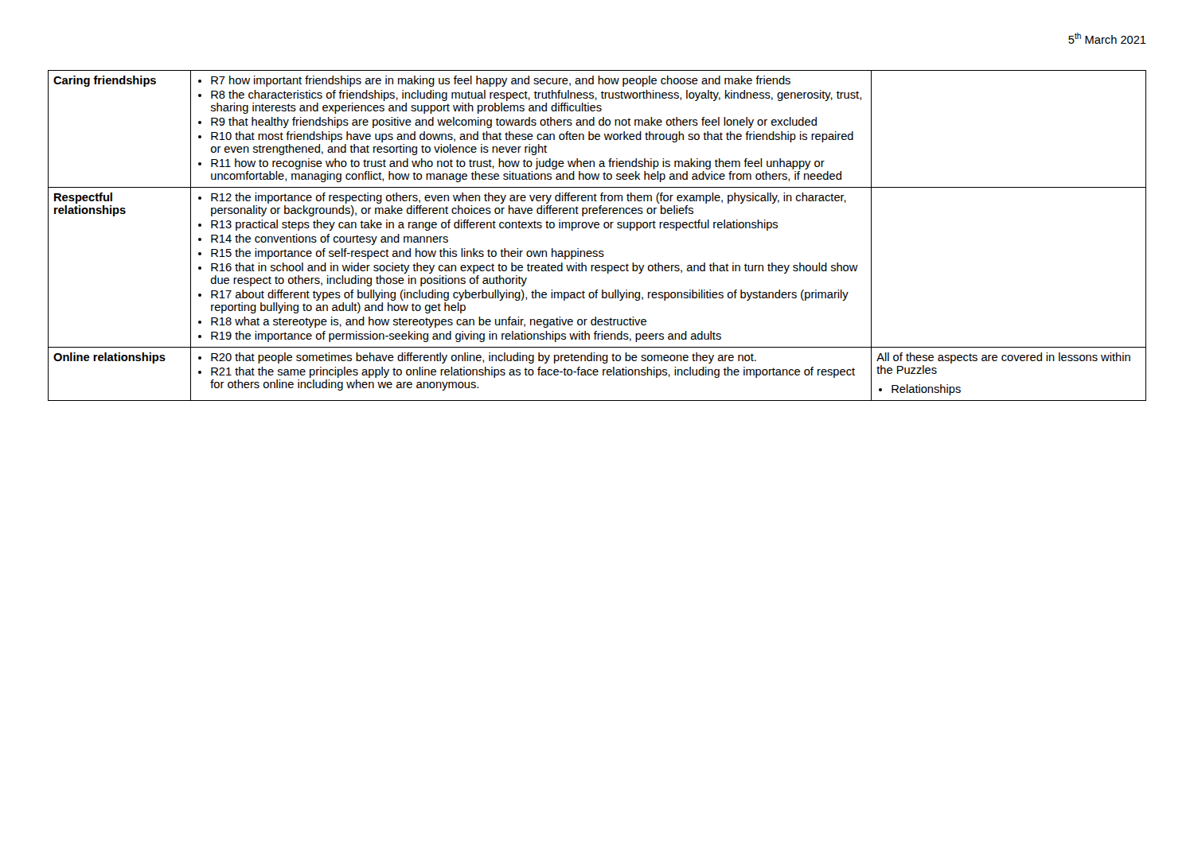5th March 2021
| Caring friendships | R7 how important friendships are in making us feel happy and secure, and how people choose and make friends R8 the characteristics of friendships, including mutual respect, truthfulness, trustworthiness, loyalty, kindness, generosity, trust, sharing interests and experiences and support with problems and difficulties R9 that healthy friendships are positive and welcoming towards others and do not make others feel lonely or excluded R10 that most friendships have ups and downs, and that these can often be worked through so that the friendship is repaired or even strengthened, and that resorting to violence is never right R11 how to recognise who to trust and who not to trust, how to judge when a friendship is making them feel unhappy or uncomfortable, managing conflict, how to manage these situations and how to seek help and advice from others, if needed | |
| Respectful relationships | R12 the importance of respecting others, even when they are very different from them (for example, physically, in character, personality or backgrounds), or make different choices or have different preferences or beliefs R13 practical steps they can take in a range of different contexts to improve or support respectful relationships R14 the conventions of courtesy and manners R15 the importance of self-respect and how this links to their own happiness R16 that in school and in wider society they can expect to be treated with respect by others, and that in turn they should show due respect to others, including those in positions of authority R17 about different types of bullying (including cyberbullying), the impact of bullying, responsibilities of bystanders (primarily reporting bullying to an adult) and how to get help R18 what a stereotype is, and how stereotypes can be unfair, negative or destructive R19 the importance of permission-seeking and giving in relationships with friends, peers and adults | |
| Online relationships | R20 that people sometimes behave differently online, including by pretending to be someone they are not. R21 that the same principles apply to online relationships as to face-to-face relationships, including the importance of respect for others online including when we are anonymous. | All of these aspects are covered in lessons within the Puzzles Relationships |